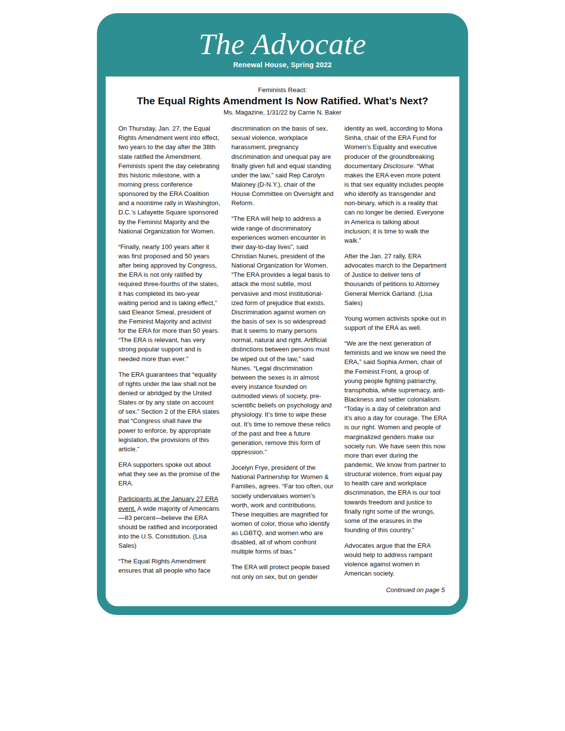The Advocate
Renewal House, Spring 2022
Feminists React:
The Equal Rights Amendment Is Now Ratified. What’s Next?
Ms. Magazine, 1/31/22 by Carrie N. Baker
On Thursday, Jan. 27, the Equal Rights Amendment went into effect, two years to the day after the 38th state ratified the Amendment. Feminists spent the day celebrating this historic milestone, with a morning press conference sponsored by the ERA Coalition and a noontime rally in Washington, D.C.’s Lafayette Square sponsored by the Feminist Majority and the National Organization for Women.
“Finally, nearly 100 years after it was first proposed and 50 years after being approved by Congress, the ERA is not only ratified by required three-fourths of the states, it has completed its two-year waiting period and is taking effect,” said Eleanor Smeal, president of the Feminist Majority and activist for the ERA for more than 50 years. “The ERA is relevant, has very strong popular support and is needed more than ever.”
The ERA guarantees that “equality of rights under the law shall not be denied or abridged by the United States or by any state on account of sex.” Section 2 of the ERA states that “Congress shall have the power to enforce, by appropriate legislation, the provisions of this article.”
ERA supporters spoke out about what they see as the promise of the ERA.
Participants at the January 27 ERA event. A wide majority of Americans—83 percent—believe the ERA should be ratified and incorporated into the U.S. Constitution. (Lisa Sales)
“The Equal Rights Amendment ensures that all people who face discrimination on the basis of sex, sexual violence, workplace harassment, pregnancy discrimination and unequal pay are finally given full and equal standing under the law,” said Rep Carolyn Maloney (D-N.Y.), chair of the House Committee on Oversight and Reform.
“The ERA will help to address a wide range of discriminatory experiences women encounter in their day-to-day lives”, said Christian Nunes, president of the National Organization for Women. “The ERA provides a legal basis to attack the most subtle, most pervasive and most institutional-ized form of prejudice that exists. Discrimination against women on the basis of sex is so widespread that it seems to many persons normal, natural and right. Artificial distinctions between persons must be wiped out of the law,” said Nunes. “Legal discrimination between the sexes is in almost every instance founded on outmoded views of society, pre-scientific beliefs on psychology and physiology. It’s time to wipe these out. It’s time to remove these relics of the past and free a future generation, remove this form of oppression.”
Jocelyn Frye, president of the National Partnership for Women & Families, agrees. “Far too often, our society undervalues women’s worth, work and contributions. These inequities are magnified for women of color, those who identify as LGBTQ, and women who are disabled, all of whom confront multiple forms of bias.”
The ERA will protect people based not only on sex, but on gender identity as well, according to Mona Sinha, chair of the ERA Fund for Women’s Equality and executive producer of the groundbreaking documentary Disclosure. “What makes the ERA even more potent is that sex equality includes people who identify as transgender and non-binary, which is a reality that can no longer be denied. Everyone in America is talking about inclusion; it is time to walk the walk.”
After the Jan. 27 rally, ERA advocates march to the Department of Justice to deliver tens of thousands of petitions to Attorney General Merrick Garland. (Lisa Sales)
Young women activists spoke out in support of the ERA as well.
“We are the next generation of feminists and we know we need the ERA,” said Sophia Armen, chair of the Feminist Front, a group of young people fighting patriarchy, transphobia, white supremacy, anti-Blackness and settler colonialism. “Today is a day of celebration and it’s also a day for courage. The ERA is our right. Women and people of marginalized genders make our society run. We have seen this now more than ever during the pandemic. We know from partner to structural violence, from equal pay to health care and workplace discrimination, the ERA is our tool towards freedom and justice to finally right some of the wrongs, some of the erasures in the founding of this country.”
Advocates argue that the ERA would help to address rampant violence against women in American society.
Continued on page 5